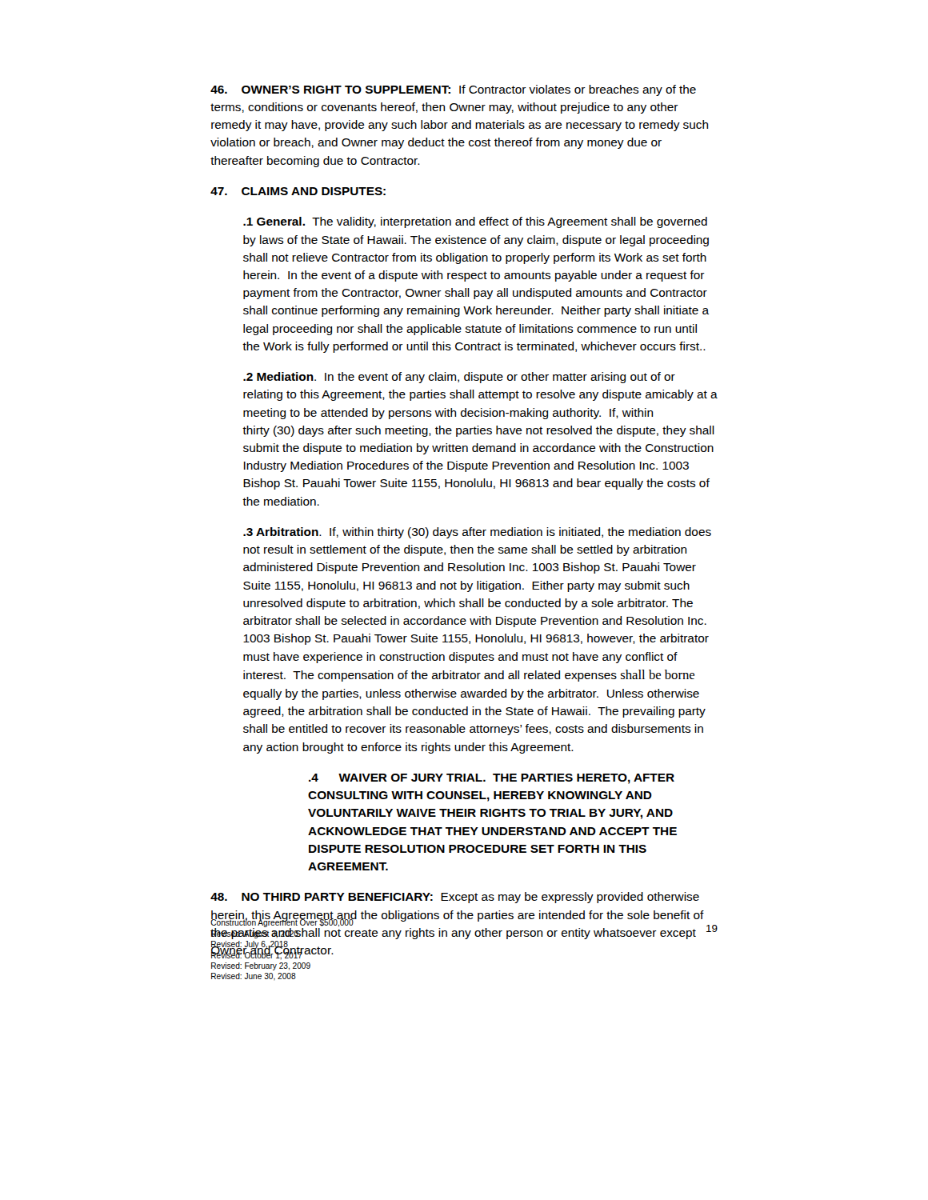46. OWNER’S RIGHT TO SUPPLEMENT: If Contractor violates or breaches any of the terms, conditions or covenants hereof, then Owner may, without prejudice to any other remedy it may have, provide any such labor and materials as are necessary to remedy such violation or breach, and Owner may deduct the cost thereof from any money due or thereafter becoming due to Contractor.
47. CLAIMS AND DISPUTES:
.1 General. The validity, interpretation and effect of this Agreement shall be governed by laws of the State of Hawaii. The existence of any claim, dispute or legal proceeding shall not relieve Contractor from its obligation to properly perform its Work as set forth herein. In the event of a dispute with respect to amounts payable under a request for payment from the Contractor, Owner shall pay all undisputed amounts and Contractor shall continue performing any remaining Work hereunder. Neither party shall initiate a legal proceeding nor shall the applicable statute of limitations commence to run until the Work is fully performed or until this Contract is terminated, whichever occurs first..
.2 Mediation. In the event of any claim, dispute or other matter arising out of or relating to this Agreement, the parties shall attempt to resolve any dispute amicably at a meeting to be attended by persons with decision-making authority. If, within
thirty (30) days after such meeting, the parties have not resolved the dispute, they shall submit the dispute to mediation by written demand in accordance with the Construction Industry Mediation Procedures of the Dispute Prevention and Resolution Inc. 1003
Bishop St. Pauahi Tower Suite 1155, Honolulu, HI 96813 and bear equally the costs of the mediation.
.3 Arbitration. If, within thirty (30) days after mediation is initiated, the mediation does not result in settlement of the dispute, then the same shall be settled by arbitration administered Dispute Prevention and Resolution Inc. 1003 Bishop St. Pauahi Tower Suite 1155, Honolulu, HI 96813 and not by litigation. Either party may submit such unresolved dispute to arbitration, which shall be conducted by a sole arbitrator. The arbitrator shall be selected in accordance with Dispute Prevention and Resolution Inc. 1003 Bishop St. Pauahi Tower Suite 1155, Honolulu, HI 96813, however, the arbitrator must have experience in construction disputes and must not have any conflict of interest. The compensation of the arbitrator and all related expenses shall be borne equally by the parties, unless otherwise awarded by the arbitrator. Unless otherwise agreed, the arbitration shall be conducted in the State of Hawaii. The prevailing party shall be entitled to recover its reasonable attorneys’ fees, costs and disbursements in any action brought to enforce its rights under this Agreement.
.4 WAIVER OF JURY TRIAL. THE PARTIES HERETO, AFTER CONSULTING WITH COUNSEL, HEREBY KNOWINGLY AND VOLUNTARILY WAIVE THEIR RIGHTS TO TRIAL BY JURY, AND ACKNOWLEDGE THAT THEY UNDERSTAND AND ACCEPT THE DISPUTE RESOLUTION PROCEDURE SET FORTH IN THIS AGREEMENT.
48. NO THIRD PARTY BENEFICIARY: Except as may be expressly provided otherwise herein, this Agreement and the obligations of the parties are intended for the sole benefit of the parties and shall not create any rights in any other person or entity whatsoever except Owner and Contractor.
19
Construction Agreement Over $500,000
Revised: August 3, 2020
Revised: July 6, 2018
Revised: October 1, 2017
Revised: February 23, 2009
Revised: June 30, 2008